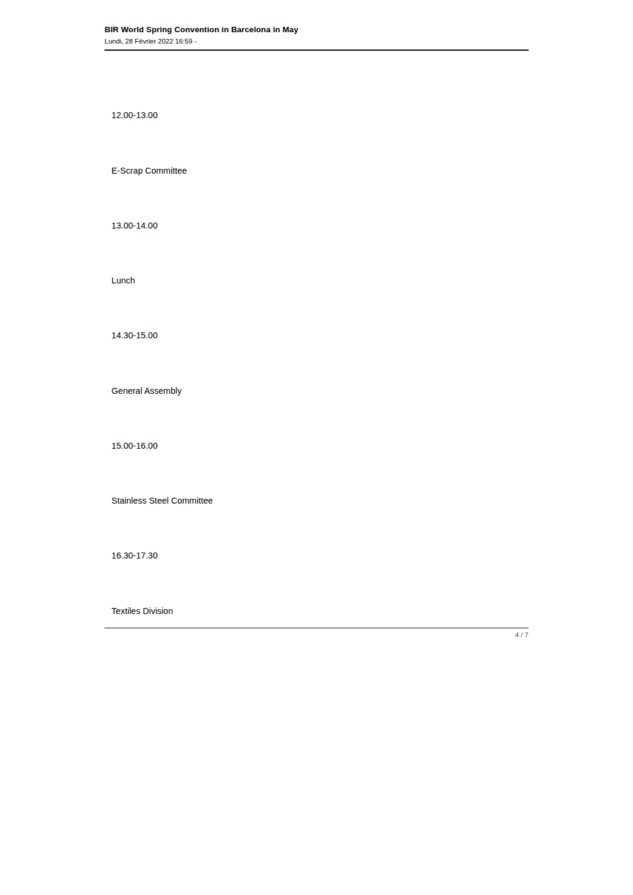BIR World Spring Convention in Barcelona in May
Lundi, 28 Février 2022 16:59 -
12.00-13.00
E-Scrap Committee
13.00-14.00
Lunch
14.30-15.00
General Assembly
15.00-16.00
Stainless Steel Committee
16.30-17.30
Textiles Division
4 / 7